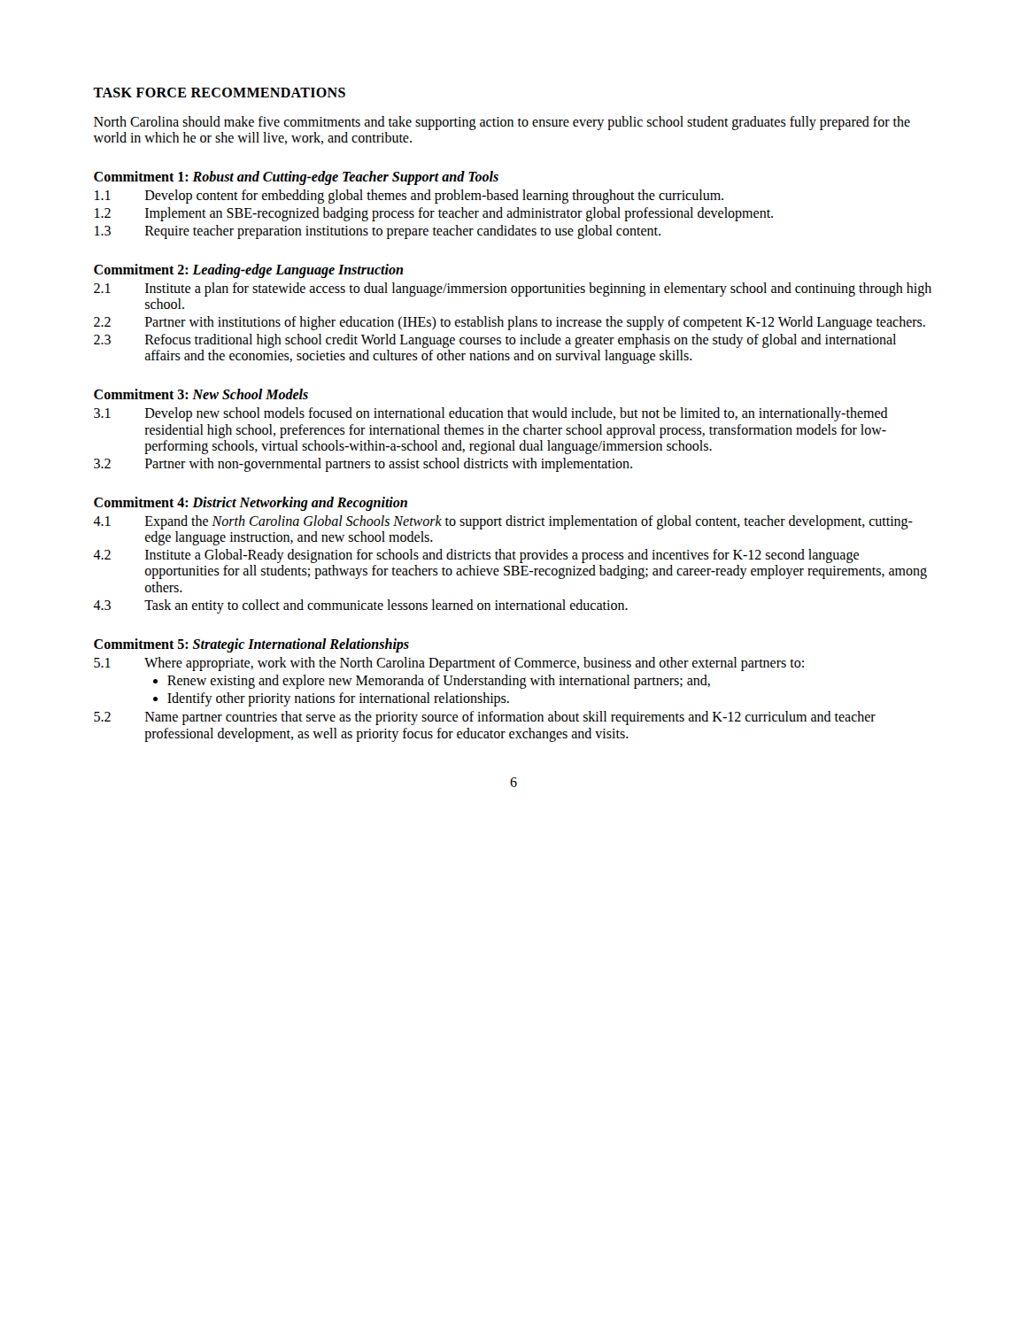TASK FORCE RECOMMENDATIONS
North Carolina should make five commitments and take supporting action to ensure every public school student graduates fully prepared for the world in which he or she will live, work, and contribute.
Commitment 1: Robust and Cutting-edge Teacher Support and Tools
| 1.1 | Develop content for embedding global themes and problem-based learning throughout the curriculum. |
| 1.2 | Implement an SBE-recognized badging process for teacher and administrator global professional development. |
| 1.3 | Require teacher preparation institutions to prepare teacher candidates to use global content. |
Commitment 2: Leading-edge Language Instruction
| 2.1 | Institute a plan for statewide access to dual language/immersion opportunities beginning in elementary school and continuing through high school. |
| 2.2 | Partner with institutions of higher education (IHEs) to establish plans to increase the supply of competent K-12 World Language teachers. |
| 2.3 | Refocus traditional high school credit World Language courses to include a greater emphasis on the study of global and international affairs and the economies, societies and cultures of other nations and on survival language skills. |
Commitment 3: New School Models
| 3.1 | Develop new school models focused on international education that would include, but not be limited to, an internationally-themed residential high school, preferences for international themes in the charter school approval process, transformation models for low-performing schools, virtual schools-within-a-school and, regional dual language/immersion schools. |
| 3.2 | Partner with non-governmental partners to assist school districts with implementation. |
Commitment 4: District Networking and Recognition
| 4.1 | Expand the North Carolina Global Schools Network to support district implementation of global content, teacher development, cutting-edge language instruction, and new school models. |
| 4.2 | Institute a Global-Ready designation for schools and districts that provides a process and incentives for K-12 second language opportunities for all students; pathways for teachers to achieve SBE-recognized badging; and career-ready employer requirements, among others. |
| 4.3 | Task an entity to collect and communicate lessons learned on international education. |
Commitment 5: Strategic International Relationships
| 5.1 | Where appropriate, work with the North Carolina Department of Commerce, business and other external partners to: Renew existing and explore new Memoranda of Understanding with international partners; and, Identify other priority nations for international relationships. |
| 5.2 | Name partner countries that serve as the priority source of information about skill requirements and K-12 curriculum and teacher professional development, as well as priority focus for educator exchanges and visits. |
6